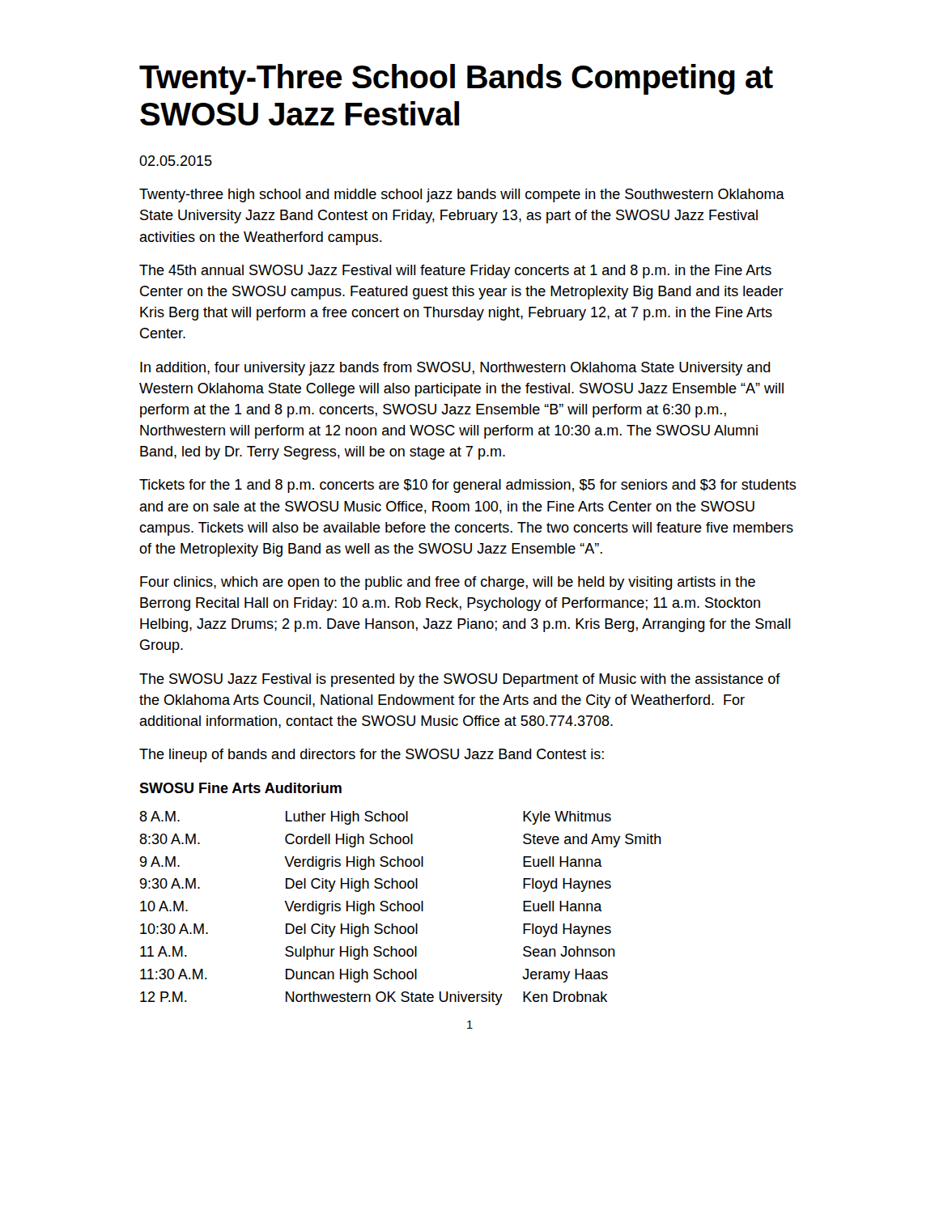Twenty-Three School Bands Competing at SWOSU Jazz Festival
02.05.2015
Twenty-three high school and middle school jazz bands will compete in the Southwestern Oklahoma State University Jazz Band Contest on Friday, February 13, as part of the SWOSU Jazz Festival activities on the Weatherford campus.
The 45th annual SWOSU Jazz Festival will feature Friday concerts at 1 and 8 p.m. in the Fine Arts Center on the SWOSU campus. Featured guest this year is the Metroplexity Big Band and its leader Kris Berg that will perform a free concert on Thursday night, February 12, at 7 p.m. in the Fine Arts Center.
In addition, four university jazz bands from SWOSU, Northwestern Oklahoma State University and Western Oklahoma State College will also participate in the festival. SWOSU Jazz Ensemble “A” will perform at the 1 and 8 p.m. concerts, SWOSU Jazz Ensemble “B” will perform at 6:30 p.m., Northwestern will perform at 12 noon and WOSC will perform at 10:30 a.m. The SWOSU Alumni Band, led by Dr. Terry Segress, will be on stage at 7 p.m.
Tickets for the 1 and 8 p.m. concerts are $10 for general admission, $5 for seniors and $3 for students and are on sale at the SWOSU Music Office, Room 100, in the Fine Arts Center on the SWOSU campus. Tickets will also be available before the concerts. The two concerts will feature five members of the Metroplexity Big Band as well as the SWOSU Jazz Ensemble “A”.
Four clinics, which are open to the public and free of charge, will be held by visiting artists in the Berrong Recital Hall on Friday: 10 a.m. Rob Reck, Psychology of Performance; 11 a.m. Stockton Helbing, Jazz Drums; 2 p.m. Dave Hanson, Jazz Piano; and 3 p.m. Kris Berg, Arranging for the Small Group.
The SWOSU Jazz Festival is presented by the SWOSU Department of Music with the assistance of the Oklahoma Arts Council, National Endowment for the Arts and the City of Weatherford. For additional information, contact the SWOSU Music Office at 580.774.3708.
The lineup of bands and directors for the SWOSU Jazz Band Contest is:
SWOSU Fine Arts Auditorium
| 8 A.M. | Luther High School | Kyle Whitmus |
| 8:30 A.M. | Cordell High School | Steve and Amy Smith |
| 9 A.M. | Verdigris High School | Euell Hanna |
| 9:30 A.M. | Del City High School | Floyd Haynes |
| 10 A.M. | Verdigris High School | Euell Hanna |
| 10:30 A.M. | Del City High School | Floyd Haynes |
| 11 A.M. | Sulphur High School | Sean Johnson |
| 11:30 A.M. | Duncan High School | Jeramy Haas |
| 12 P.M. | Northwestern OK State University | Ken Drobnak |
1